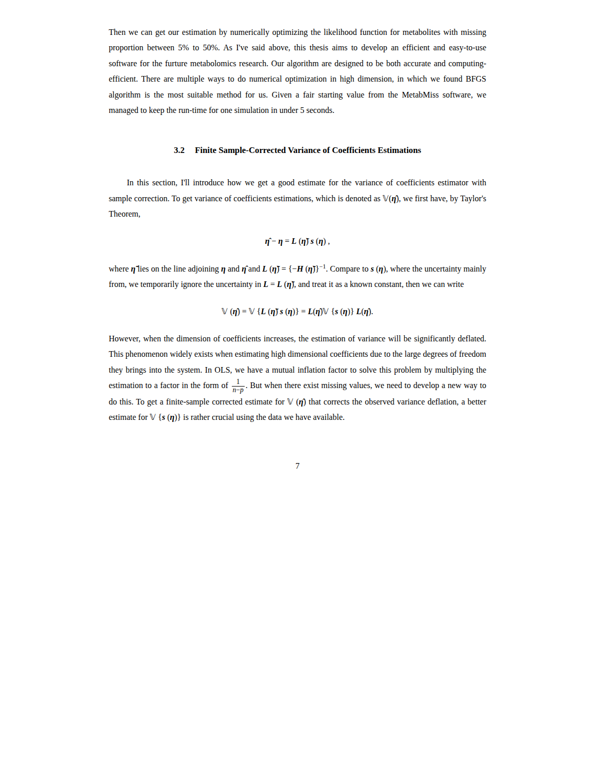Then we can get our estimation by numerically optimizing the likelihood function for metabolites with missing proportion between 5% to 50%. As I've said above, this thesis aims to develop an efficient and easy-to-use software for the furture metabolomics research. Our algorithm are designed to be both accurate and computing-efficient. There are multiple ways to do numerical optimization in high dimension, in which we found BFGS algorithm is the most suitable method for us. Given a fair starting value from the MetabMiss software, we managed to keep the run-time for one simulation in under 5 seconds.
3.2 Finite Sample-Corrected Variance of Coefficients Estimations
In this section, I'll introduce how we get a good estimate for the variance of coefficients estimator with sample correction. To get variance of coefficients estimations, which is denoted as 𝕍(η̂), we first have, by Taylor's Theorem,
η̂ − η = L (η̃) s (η) ,
where η̃ lies on the line adjoining η and η̂ and L (η̃) = {−H (η̃)}−1. Compare to s (η), where the uncertainty mainly from, we temporarily ignore the uncertainty in L = L (η̃), and treat it as a known constant, then we can write
𝕍 (η̂) = 𝕍 {L (η̃) s (η)} = L(η̂)𝕍 {s (η)} L(η̂).
However, when the dimension of coefficients increases, the estimation of variance will be significantly deflated. This phenomenon widely exists when estimating high dimensional coefficients due to the large degrees of freedom they brings into the system. In OLS, we have a mutual inflation factor to solve this problem by multiplying the estimation to a factor in the form of 1 n−p. But when there exist missing values, we need to develop a new way to do this. To get a finite-sample corrected estimate for 𝕍 (η̂) that corrects the observed variance deflation, a better estimate for 𝕍 {s (η)} is rather crucial using the data we have available.
7